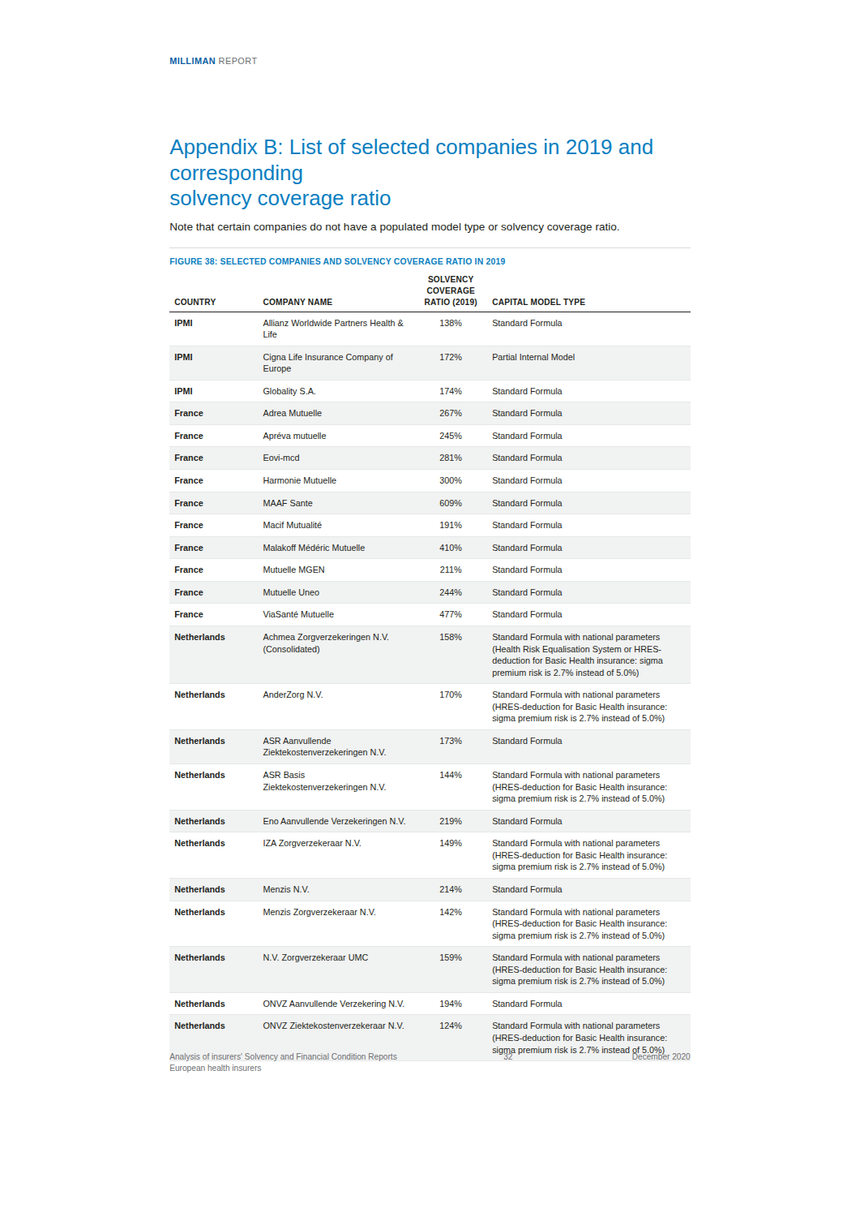MILLIMAN REPORT
Appendix B: List of selected companies in 2019 and corresponding
solvency coverage ratio
Note that certain companies do not have a populated model type or solvency coverage ratio.
FIGURE 38: SELECTED COMPANIES AND SOLVENCY COVERAGE RATIO IN 2019
| COUNTRY | COMPANY NAME | SOLVENCY COVERAGE RATIO (2019) | CAPITAL MODEL TYPE |
| --- | --- | --- | --- |
| IPMI | Allianz Worldwide Partners Health & Life | 138% | Standard Formula |
| IPMI | Cigna Life Insurance Company of Europe | 172% | Partial Internal Model |
| IPMI | Globality S.A. | 174% | Standard Formula |
| France | Adrea Mutuelle | 267% | Standard Formula |
| France | Apréva mutuelle | 245% | Standard Formula |
| France | Eovi-mcd | 281% | Standard Formula |
| France | Harmonie Mutuelle | 300% | Standard Formula |
| France | MAAF Sante | 609% | Standard Formula |
| France | Macif Mutualité | 191% | Standard Formula |
| France | Malakoff Médéric Mutuelle | 410% | Standard Formula |
| France | Mutuelle MGEN | 211% | Standard Formula |
| France | Mutuelle Uneo | 244% | Standard Formula |
| France | ViaSanté Mutuelle | 477% | Standard Formula |
| Netherlands | Achmea Zorgverzekeringen N.V. (Consolidated) | 158% | Standard Formula with national parameters (Health Risk Equalisation System or HRES-deduction for Basic Health insurance: sigma premium risk is 2.7% instead of 5.0%) |
| Netherlands | AnderZorg N.V. | 170% | Standard Formula with national parameters (HRES-deduction for Basic Health insurance: sigma premium risk is 2.7% instead of 5.0%) |
| Netherlands | ASR Aanvullende Ziektekostenverzekeringen N.V. | 173% | Standard Formula |
| Netherlands | ASR Basis Ziektekostenverzekeringen N.V. | 144% | Standard Formula with national parameters (HRES-deduction for Basic Health insurance: sigma premium risk is 2.7% instead of 5.0%) |
| Netherlands | Eno Aanvullende Verzekeringen N.V. | 219% | Standard Formula |
| Netherlands | IZA Zorgverzekeraar N.V. | 149% | Standard Formula with national parameters (HRES-deduction for Basic Health insurance: sigma premium risk is 2.7% instead of 5.0%) |
| Netherlands | Menzis N.V. | 214% | Standard Formula |
| Netherlands | Menzis Zorgverzekeraar N.V. | 142% | Standard Formula with national parameters (HRES-deduction for Basic Health insurance: sigma premium risk is 2.7% instead of 5.0%) |
| Netherlands | N.V. Zorgverzekeraar UMC | 159% | Standard Formula with national parameters (HRES-deduction for Basic Health insurance: sigma premium risk is 2.7% instead of 5.0%) |
| Netherlands | ONVZ Aanvullende Verzekering N.V. | 194% | Standard Formula |
| Netherlands | ONVZ Ziektekostenverzekeraar N.V. | 124% | Standard Formula with national parameters (HRES-deduction for Basic Health insurance: sigma premium risk is 2.7% instead of 5.0%) |
Analysis of insurers' Solvency and Financial Condition Reports
European health insurers
32
December 2020